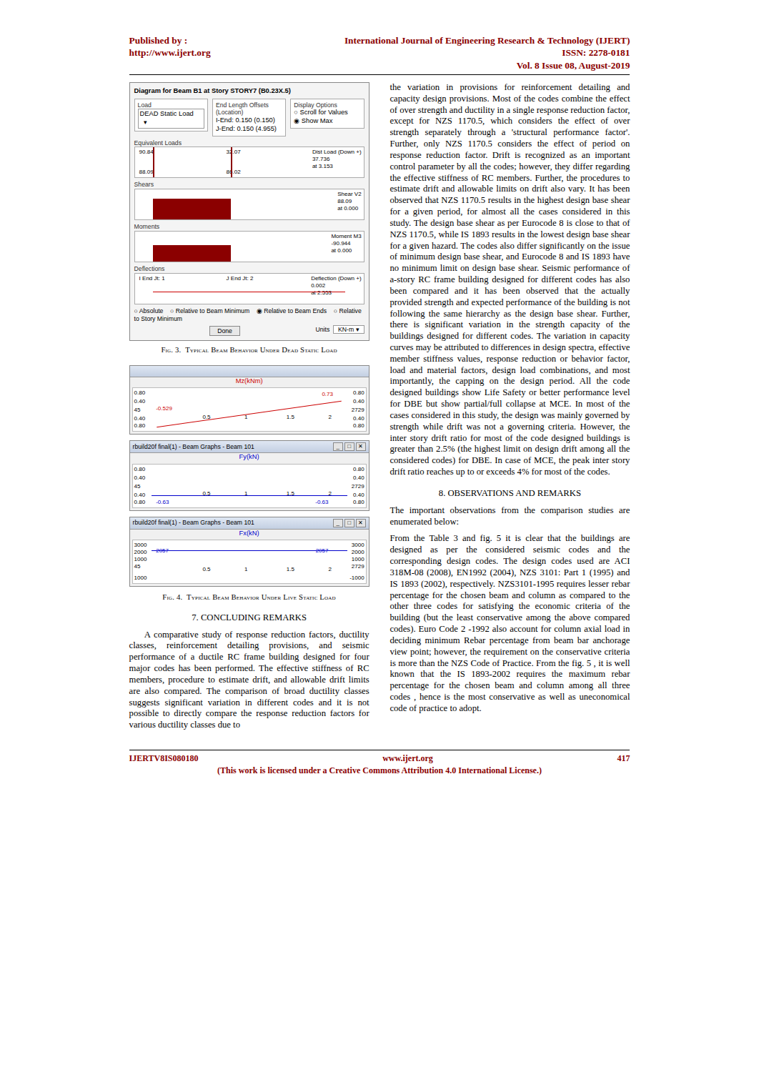Published by :
http://www.ijert.org
International Journal of Engineering Research & Technology (IJERT)
ISSN: 2278-0181
Vol. 8 Issue 08, August-2019
Diagram for Beam B1 at Story STORY7 (B0.23X.5)
Load
DEAD Static Load ▾
End Length Offsets (Location)
I-End: 0.150 (0.150)
J-End: 0.150 (4.955)
Display Options
○ Scroll for Values
◉ Show Max
Equivalent Loads
Dist Load (Down +)
37.736
at 3.153
90.84
32.07
88.09
86.02
Shears
Shear V2
88.09
at 0.000
Moments
Moment M3
-90.944
at 0.000
Deflections
Deflection (Down +)
0.002
at 2.553
I End Jt: 1
J End Jt: 2
○ Absolute ○ Relative to Beam Minimum ◉ Relative to Beam Ends ○ Relative to Story Minimum
Done Units KN-m ▾
Fig. 3. Typical Beam Behavior Under Dead Static Load
Mz(kNm)
0.80
0.40
45
0.40
0.80
0.80
0.40
2729
0.40
0.80
0.5
1
1.5
2
-0.529
0.73
rbuild20f final(1) - Beam Graphs - Beam 101 _□✕
Fy(kN)
0.80
0.40
45
0.40
0.80
0.80
0.40
2729
0.40
0.80
0.5
1
1.5
2
-0.63
-0.63
rbuild20f final(1) - Beam Graphs - Beam 101 _□✕
Fx(kN)
3000
2000
1000
45
1000
3000
2000
1000
2729
-1000
2057
2057
0.5
1
1.5
2
Fig. 4. Typical Beam Behavior Under Live Static Load
7. CONCLUDING REMARKS
A comparative study of response reduction factors, ductility classes, reinforcement detailing provisions, and seismic performance of a ductile RC frame building designed for four major codes has been performed. The effective stiffness of RC members, procedure to estimate drift, and allowable drift limits are also compared. The comparison of broad ductility classes suggests significant variation in different codes and it is not possible to directly compare the response reduction factors for various ductility classes due to
the variation in provisions for reinforcement detailing and capacity design provisions. Most of the codes combine the effect of over strength and ductility in a single response reduction factor, except for NZS 1170.5, which considers the effect of over strength separately through a 'structural performance factor'. Further, only NZS 1170.5 considers the effect of period on response reduction factor. Drift is recognized as an important control parameter by all the codes; however, they differ regarding the effective stiffness of RC members. Further, the procedures to estimate drift and allowable limits on drift also vary. It has been observed that NZS 1170.5 results in the highest design base shear for a given period, for almost all the cases considered in this study. The design base shear as per Eurocode 8 is close to that of NZS 1170.5, while IS 1893 results in the lowest design base shear for a given hazard. The codes also differ significantly on the issue of minimum design base shear, and Eurocode 8 and IS 1893 have no minimum limit on design base shear. Seismic performance of a-story RC frame building designed for different codes has also been compared and it has been observed that the actually provided strength and expected performance of the building is not following the same hierarchy as the design base shear. Further, there is significant variation in the strength capacity of the buildings designed for different codes. The variation in capacity curves may be attributed to differences in design spectra, effective member stiffness values, response reduction or behavior factor, load and material factors, design load combinations, and most importantly, the capping on the design period. All the code designed buildings show Life Safety or better performance level for DBE but show partial/full collapse at MCE. In most of the cases considered in this study, the design was mainly governed by strength while drift was not a governing criteria. However, the inter story drift ratio for most of the code designed buildings is greater than 2.5% (the highest limit on design drift among all the considered codes) for DBE. In case of MCE, the peak inter story drift ratio reaches up to or exceeds 4% for most of the codes.
8. OBSERVATIONS AND REMARKS
The important observations from the comparison studies are enumerated below:
From the Table 3 and fig. 5 it is clear that the buildings are designed as per the considered seismic codes and the corresponding design codes. The design codes used are ACI 318M-08 (2008), EN1992 (2004), NZS 3101: Part 1 (1995) and IS 1893 (2002), respectively. NZS3101-1995 requires lesser rebar percentage for the chosen beam and column as compared to the other three codes for satisfying the economic criteria of the building (but the least conservative among the above compared codes). Euro Code 2 -1992 also account for column axial load in deciding minimum Rebar percentage from beam bar anchorage view point; however, the requirement on the conservative criteria is more than the NZS Code of Practice. From the fig. 5 , it is well known that the IS 1893-2002 requires the maximum rebar percentage for the chosen beam and column among all three codes , hence is the most conservative as well as uneconomical code of practice to adopt.
IJERTV8IS080180
www.ijert.org
417
(This work is licensed under a Creative Commons Attribution 4.0 International License.)